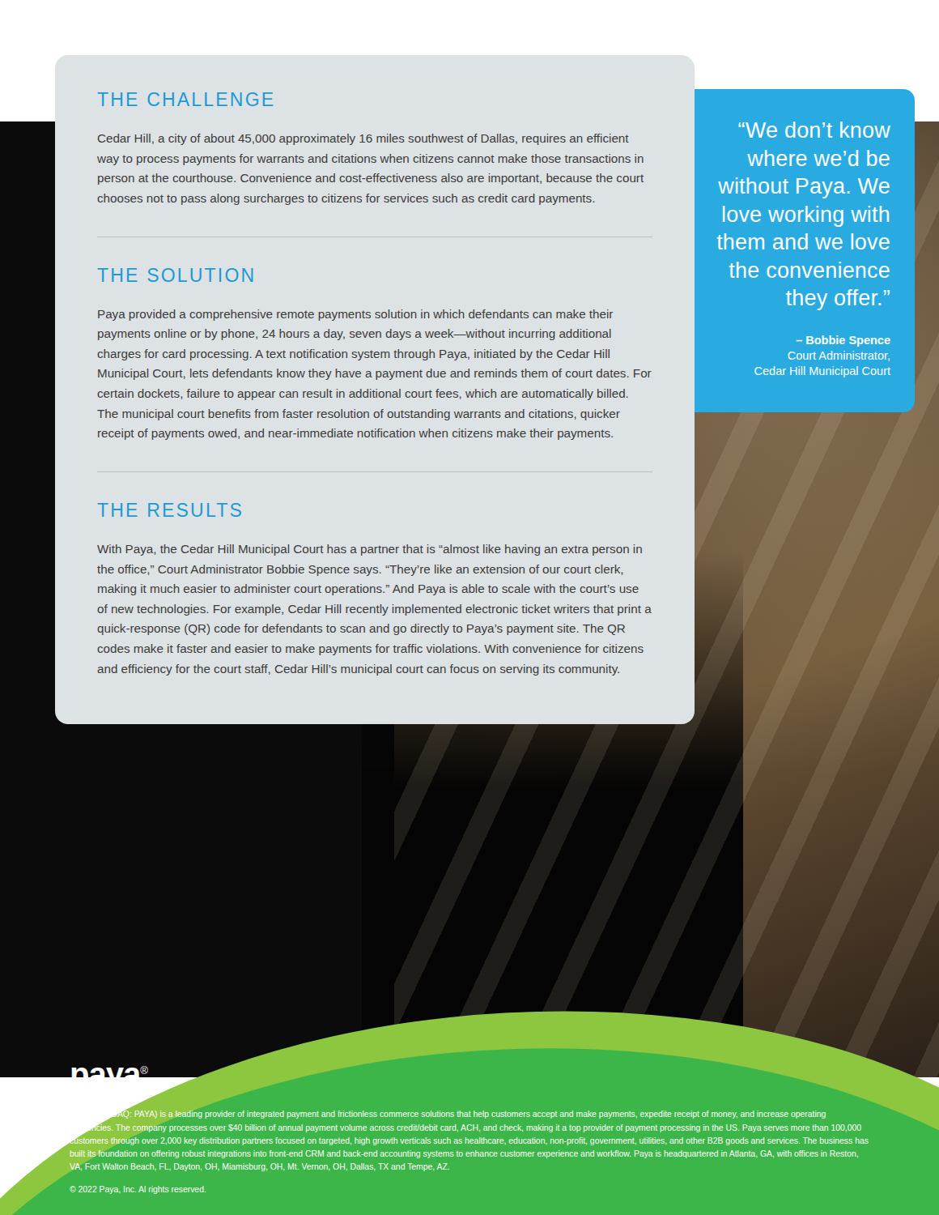“We don’t know where we’d be without Paya. We love working with them and we love the convenience they offer.”
– Bobbie Spence
Court Administrator,
Cedar Hill Municipal Court
The Challenge
Cedar Hill, a city of about 45,000 approximately 16 miles southwest of Dallas, requires an efficient way to process payments for warrants and citations when citizens cannot make those transactions in person at the courthouse. Convenience and cost-effectiveness also are important, because the court chooses not to pass along surcharges to citizens for services such as credit card payments.
The Solution
Paya provided a comprehensive remote payments solution in which defendants can make their payments online or by phone, 24 hours a day, seven days a week—without incurring additional charges for card processing. A text notification system through Paya, initiated by the Cedar Hill Municipal Court, lets defendants know they have a payment due and reminds them of court dates. For certain dockets, failure to appear can result in additional court fees, which are automatically billed. The municipal court benefits from faster resolution of outstanding warrants and citations, quicker receipt of payments owed, and near-immediate notification when citizens make their payments.
The Results
With Paya, the Cedar Hill Municipal Court has a partner that is “almost like having an extra person in the office,” Court Administrator Bobbie Spence says. “They’re like an extension of our court clerk, making it much easier to administer court operations.” And Paya is able to scale with the court’s use of new technologies. For example, Cedar Hill recently implemented electronic ticket writers that print a quick-response (QR) code for defendants to scan and go directly to Paya’s payment site. The QR codes make it faster and easier to make payments for traffic violations. With convenience for citizens and efficiency for the court staff, Cedar Hill’s municipal court can focus on serving its community.
paya®
Paya (NASDAQ: PAYA) is a leading provider of integrated payment and frictionless commerce solutions that help customers accept and make payments, expedite receipt of money, and increase operating efficiencies. The company processes over $40 billion of annual payment volume across credit/debit card, ACH, and check, making it a top provider of payment processing in the US. Paya serves more than 100,000 customers through over 2,000 key distribution partners focused on targeted, high growth verticals such as healthcare, education, non-profit, government, utilities, and other B2B goods and services. The business has built its foundation on offering robust integrations into front-end CRM and back-end accounting systems to enhance customer experience and workflow. Paya is headquartered in Atlanta, GA, with offices in Reston, VA, Fort Walton Beach, FL, Dayton, OH, Miamisburg, OH, Mt. Vernon, OH, Dallas, TX and Tempe, AZ.
© 2022 Paya, Inc. Al rights reserved.